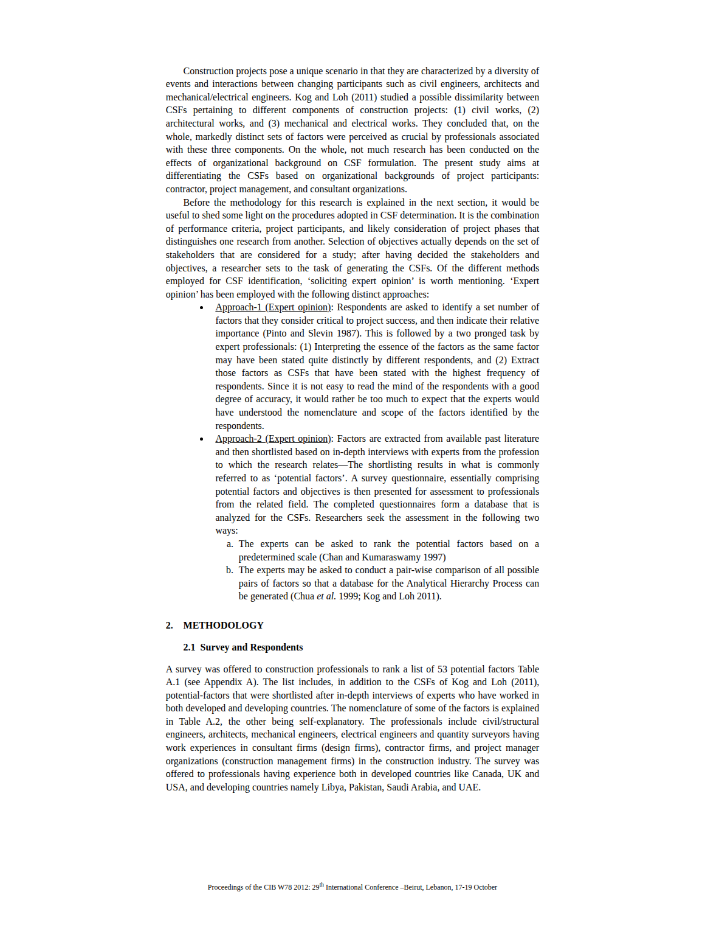Construction projects pose a unique scenario in that they are characterized by a diversity of events and interactions between changing participants such as civil engineers, architects and mechanical/electrical engineers. Kog and Loh (2011) studied a possible dissimilarity between CSFs pertaining to different components of construction projects: (1) civil works, (2) architectural works, and (3) mechanical and electrical works. They concluded that, on the whole, markedly distinct sets of factors were perceived as crucial by professionals associated with these three components. On the whole, not much research has been conducted on the effects of organizational background on CSF formulation. The present study aims at differentiating the CSFs based on organizational backgrounds of project participants: contractor, project management, and consultant organizations.
Before the methodology for this research is explained in the next section, it would be useful to shed some light on the procedures adopted in CSF determination. It is the combination of performance criteria, project participants, and likely consideration of project phases that distinguishes one research from another. Selection of objectives actually depends on the set of stakeholders that are considered for a study; after having decided the stakeholders and objectives, a researcher sets to the task of generating the CSFs. Of the different methods employed for CSF identification, ‘soliciting expert opinion’ is worth mentioning. ‘Expert opinion’ has been employed with the following distinct approaches:
Approach-1 (Expert opinion): Respondents are asked to identify a set number of factors that they consider critical to project success, and then indicate their relative importance (Pinto and Slevin 1987). This is followed by a two pronged task by expert professionals: (1) Interpreting the essence of the factors as the same factor may have been stated quite distinctly by different respondents, and (2) Extract those factors as CSFs that have been stated with the highest frequency of respondents. Since it is not easy to read the mind of the respondents with a good degree of accuracy, it would rather be too much to expect that the experts would have understood the nomenclature and scope of the factors identified by the respondents.
Approach-2 (Expert opinion): Factors are extracted from available past literature and then shortlisted based on in-depth interviews with experts from the profession to which the research relates—The shortlisting results in what is commonly referred to as ‘potential factors’. A survey questionnaire, essentially comprising potential factors and objectives is then presented for assessment to professionals from the related field. The completed questionnaires form a database that is analyzed for the CSFs. Researchers seek the assessment in the following two ways:
The experts can be asked to rank the potential factors based on a predetermined scale (Chan and Kumaraswamy 1997)
The experts may be asked to conduct a pair-wise comparison of all possible pairs of factors so that a database for the Analytical Hierarchy Process can be generated (Chua et al. 1999; Kog and Loh 2011).
2. METHODOLOGY
2.1 Survey and Respondents
A survey was offered to construction professionals to rank a list of 53 potential factors Table A.1 (see Appendix A). The list includes, in addition to the CSFs of Kog and Loh (2011), potential-factors that were shortlisted after in-depth interviews of experts who have worked in both developed and developing countries. The nomenclature of some of the factors is explained in Table A.2, the other being self-explanatory. The professionals include civil/structural engineers, architects, mechanical engineers, electrical engineers and quantity surveyors having work experiences in consultant firms (design firms), contractor firms, and project manager organizations (construction management firms) in the construction industry. The survey was offered to professionals having experience both in developed countries like Canada, UK and USA, and developing countries namely Libya, Pakistan, Saudi Arabia, and UAE.
Proceedings of the CIB W78 2012: 29th International Conference –Beirut, Lebanon, 17-19 October